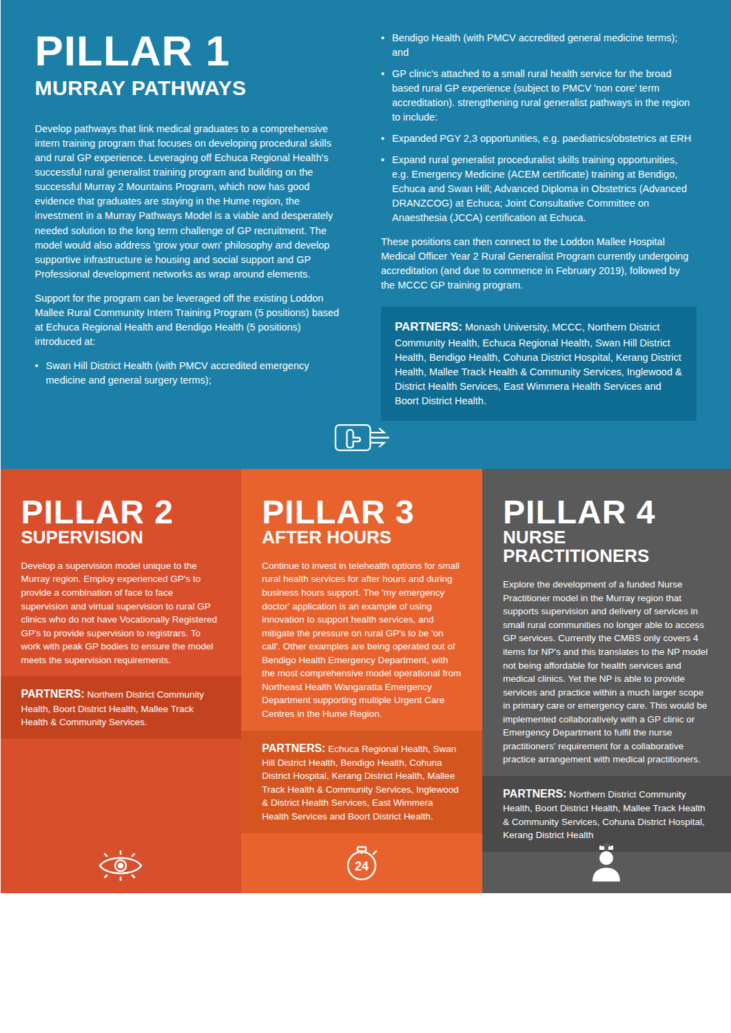PILLAR 1
MURRAY PATHWAYS
Develop pathways that link medical graduates to a comprehensive intern training program that focuses on developing procedural skills and rural GP experience. Leveraging off Echuca Regional Health's successful rural generalist training program and building on the successful Murray 2 Mountains Program, which now has good evidence that graduates are staying in the Hume region, the investment in a Murray Pathways Model is a viable and desperately needed solution to the long term challenge of GP recruitment. The model would also address 'grow your own' philosophy and develop supportive infrastructure ie housing and social support and GP Professional development networks as wrap around elements.
Support for the program can be leveraged off the existing Loddon Mallee Rural Community Intern Training Program (5 positions) based at Echuca Regional Health and Bendigo Health (5 positions) introduced at:
Swan Hill District Health (with PMCV accredited emergency medicine and general surgery terms);
Bendigo Health (with PMCV accredited general medicine terms); and
GP clinic's attached to a small rural health service for the broad based rural GP experience (subject to PMCV 'non core' term accreditation). strengthening rural generalist pathways in the region to include:
Expanded PGY 2,3 opportunities, e.g. paediatrics/obstetrics at ERH
Expand rural generalist proceduralist skills training opportunities, e.g. Emergency Medicine (ACEM certificate) training at Bendigo, Echuca and Swan Hill; Advanced Diploma in Obstetrics (Advanced DRANZCOG) at Echuca; Joint Consultative Committee on Anaesthesia (JCCA) certification at Echuca.
These positions can then connect to the Loddon Mallee Hospital Medical Officer Year 2 Rural Generalist Program currently undergoing accreditation (and due to commence in February 2019), followed by the MCCC GP training program.
PARTNERS: Monash University, MCCC, Northern District Community Health, Echuca Regional Health, Swan Hill District Health, Bendigo Health, Cohuna District Hospital, Kerang District Health, Mallee Track Health & Community Services, Inglewood & District Health Services, East Wimmera Health Services and Boort District Health.
PILLAR 2
SUPERVISION
Develop a supervision model unique to the Murray region. Employ experienced GP's to provide a combination of face to face supervision and virtual supervision to rural GP clinics who do not have Vocationally Registered GP's to provide supervision to registrars. To work with peak GP bodies to ensure the model meets the supervision requirements.
PARTNERS: Northern District Community Health, Boort District Health, Mallee Track Health & Community Services.
PILLAR 3
AFTER HOURS
Continue to invest in telehealth options for small rural health services for after hours and during business hours support. The 'my emergency doctor' application is an example of using innovation to support health services, and mitigate the pressure on rural GP's to be 'on call'. Other examples are being operated out of Bendigo Health Emergency Department, with the most comprehensive model operational from Northeast Health Wangaratta Emergency Department supporting multiple Urgent Care Centres in the Hume Region.
PARTNERS: Echuca Regional Health, Swan Hill District Health, Bendigo Health, Cohuna District Hospital, Kerang District Health, Mallee Track Health & Community Services, Inglewood & District Health Services, East Wimmera Health Services and Boort District Health.
24
PILLAR 4
NURSE
PRACTITIONERS
Explore the development of a funded Nurse Practitioner model in the Murray region that supports supervision and delivery of services in small rural communities no longer able to access GP services. Currently the CMBS only covers 4 items for NP's and this translates to the NP model not being affordable for health services and medical clinics. Yet the NP is able to provide services and practice within a much larger scope in primary care or emergency care. This would be implemented collaboratively with a GP clinic or Emergency Department to fulfil the nurse practitioners' requirement for a collaborative practice arrangement with medical practitioners.
PARTNERS: Northern District Community Health, Boort District Health, Mallee Track Health & Community Services, Cohuna District Hospital, Kerang District Health